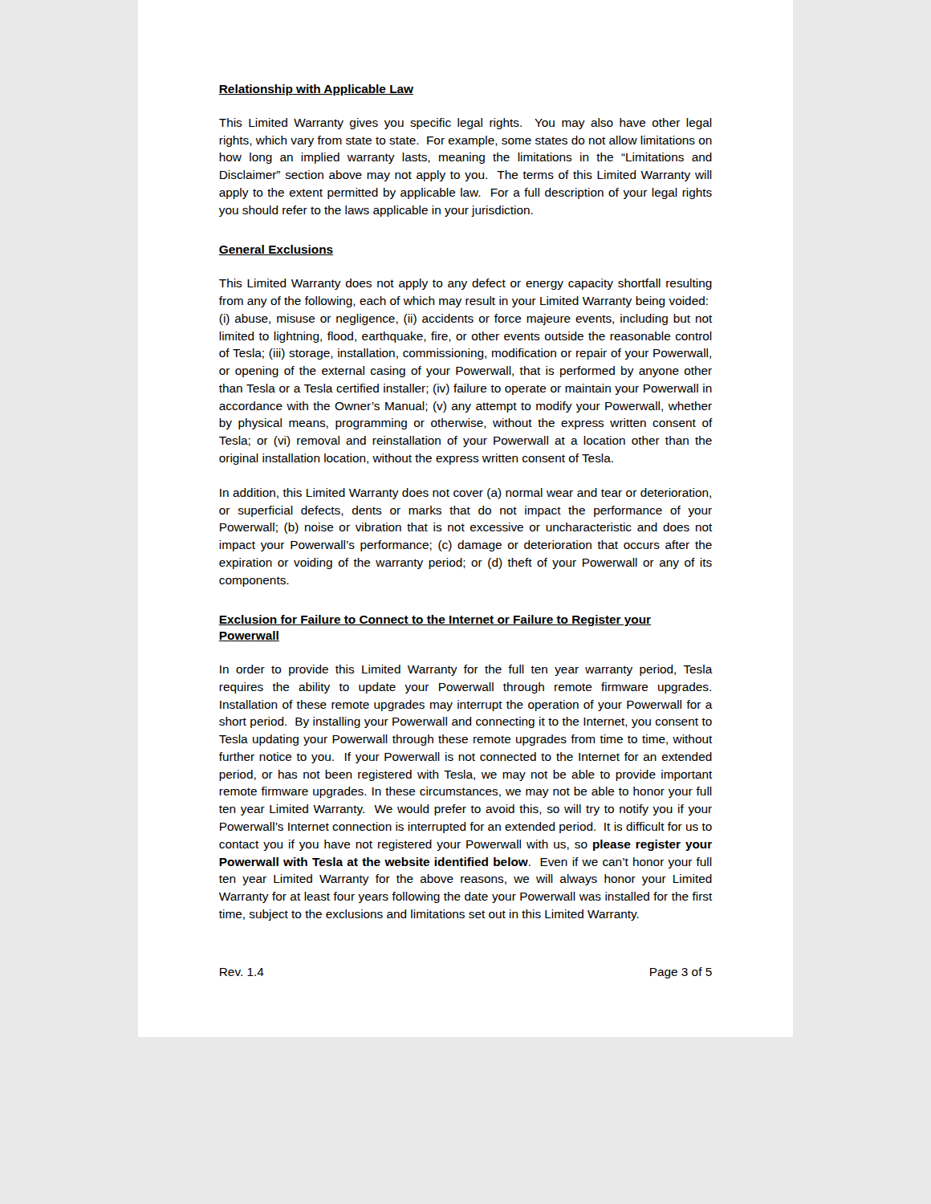Relationship with Applicable Law
This Limited Warranty gives you specific legal rights. You may also have other legal rights, which vary from state to state. For example, some states do not allow limitations on how long an implied warranty lasts, meaning the limitations in the “Limitations and Disclaimer” section above may not apply to you. The terms of this Limited Warranty will apply to the extent permitted by applicable law. For a full description of your legal rights you should refer to the laws applicable in your jurisdiction.
General Exclusions
This Limited Warranty does not apply to any defect or energy capacity shortfall resulting from any of the following, each of which may result in your Limited Warranty being voided: (i) abuse, misuse or negligence, (ii) accidents or force majeure events, including but not limited to lightning, flood, earthquake, fire, or other events outside the reasonable control of Tesla; (iii) storage, installation, commissioning, modification or repair of your Powerwall, or opening of the external casing of your Powerwall, that is performed by anyone other than Tesla or a Tesla certified installer; (iv) failure to operate or maintain your Powerwall in accordance with the Owner’s Manual; (v) any attempt to modify your Powerwall, whether by physical means, programming or otherwise, without the express written consent of Tesla; or (vi) removal and reinstallation of your Powerwall at a location other than the original installation location, without the express written consent of Tesla.
In addition, this Limited Warranty does not cover (a) normal wear and tear or deterioration, or superficial defects, dents or marks that do not impact the performance of your Powerwall; (b) noise or vibration that is not excessive or uncharacteristic and does not impact your Powerwall’s performance; (c) damage or deterioration that occurs after the expiration or voiding of the warranty period; or (d) theft of your Powerwall or any of its components.
Exclusion for Failure to Connect to the Internet or Failure to Register your Powerwall
In order to provide this Limited Warranty for the full ten year warranty period, Tesla requires the ability to update your Powerwall through remote firmware upgrades. Installation of these remote upgrades may interrupt the operation of your Powerwall for a short period. By installing your Powerwall and connecting it to the Internet, you consent to Tesla updating your Powerwall through these remote upgrades from time to time, without further notice to you. If your Powerwall is not connected to the Internet for an extended period, or has not been registered with Tesla, we may not be able to provide important remote firmware upgrades. In these circumstances, we may not be able to honor your full ten year Limited Warranty. We would prefer to avoid this, so will try to notify you if your Powerwall’s Internet connection is interrupted for an extended period. It is difficult for us to contact you if you have not registered your Powerwall with us, so please register your Powerwall with Tesla at the website identified below. Even if we can’t honor your full ten year Limited Warranty for the above reasons, we will always honor your Limited Warranty for at least four years following the date your Powerwall was installed for the first time, subject to the exclusions and limitations set out in this Limited Warranty.
Rev. 1.4 Page 3 of 5